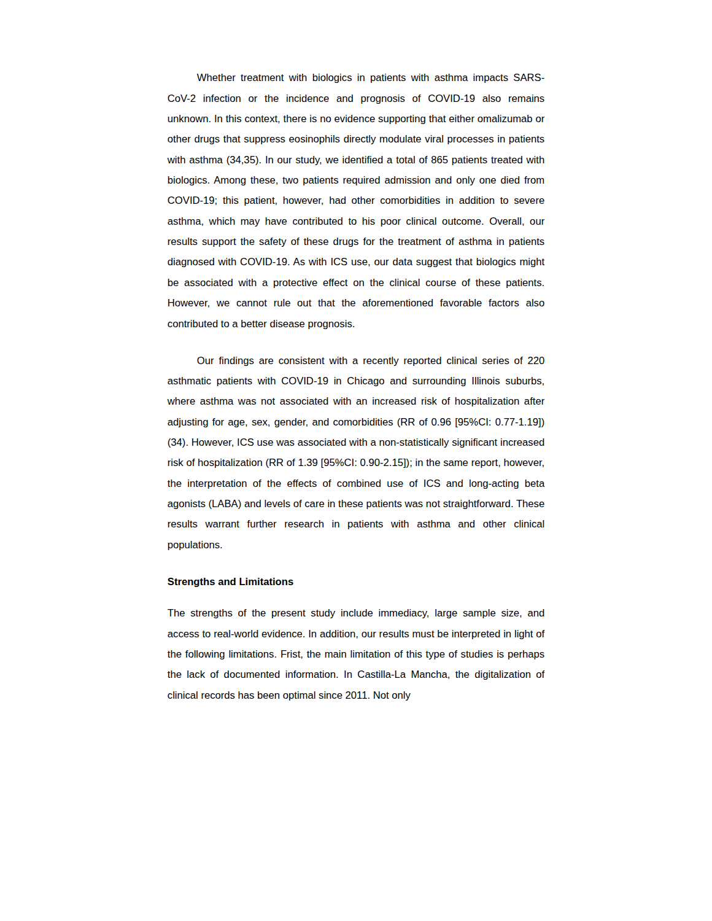Whether treatment with biologics in patients with asthma impacts SARS-CoV-2 infection or the incidence and prognosis of COVID-19 also remains unknown. In this context, there is no evidence supporting that either omalizumab or other drugs that suppress eosinophils directly modulate viral processes in patients with asthma (34,35). In our study, we identified a total of 865 patients treated with biologics. Among these, two patients required admission and only one died from COVID-19; this patient, however, had other comorbidities in addition to severe asthma, which may have contributed to his poor clinical outcome. Overall, our results support the safety of these drugs for the treatment of asthma in patients diagnosed with COVID-19. As with ICS use, our data suggest that biologics might be associated with a protective effect on the clinical course of these patients. However, we cannot rule out that the aforementioned favorable factors also contributed to a better disease prognosis.
Our findings are consistent with a recently reported clinical series of 220 asthmatic patients with COVID-19 in Chicago and surrounding Illinois suburbs, where asthma was not associated with an increased risk of hospitalization after adjusting for age, sex, gender, and comorbidities (RR of 0.96 [95%CI: 0.77-1.19]) (34). However, ICS use was associated with a non-statistically significant increased risk of hospitalization (RR of 1.39 [95%CI: 0.90-2.15]); in the same report, however, the interpretation of the effects of combined use of ICS and long-acting beta agonists (LABA) and levels of care in these patients was not straightforward. These results warrant further research in patients with asthma and other clinical populations.
Strengths and Limitations
The strengths of the present study include immediacy, large sample size, and access to real-world evidence. In addition, our results must be interpreted in light of the following limitations. Frist, the main limitation of this type of studies is perhaps the lack of documented information. In Castilla-La Mancha, the digitalization of clinical records has been optimal since 2011. Not only